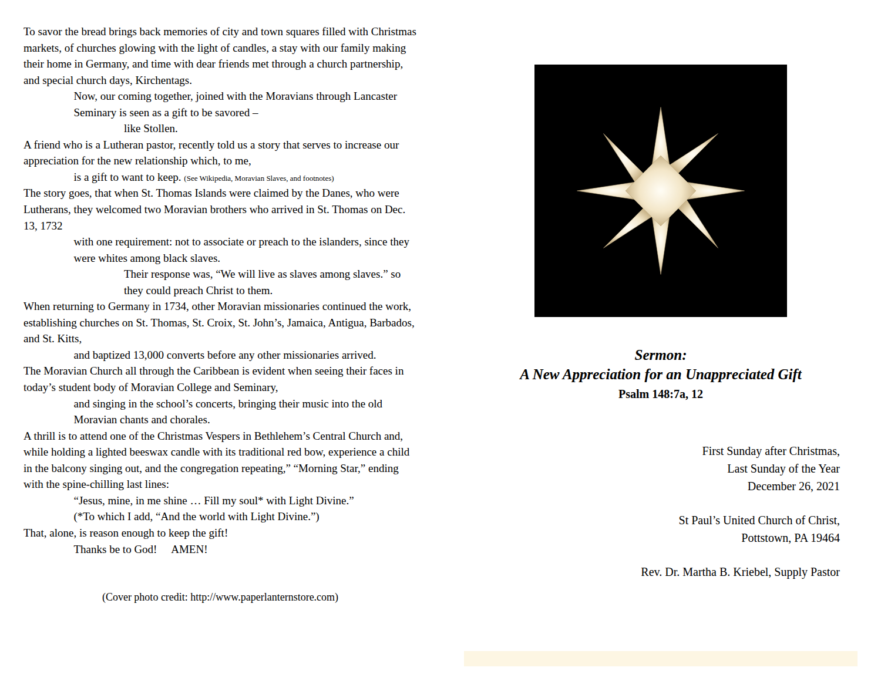To savor the bread brings back memories of city and town squares filled with Christmas markets, of churches glowing with the light of candles, a stay with our family making their home in Germany, and time with dear friends met through a church partnership, and special church days, Kirchentags.
Now, our coming together, joined with the Moravians through Lancaster Seminary is seen as a gift to be savored –
like Stollen.
A friend who is a Lutheran pastor, recently told us a story that serves to increase our appreciation for the new relationship which, to me,
is a gift to want to keep. (See Wikipedia, Moravian Slaves, and footnotes)
The story goes, that when St. Thomas Islands were claimed by the Danes, who were Lutherans, they welcomed two Moravian brothers who arrived in St. Thomas on Dec. 13, 1732
with one requirement: not to associate or preach to the islanders, since they were whites among black slaves.
Their response was, “We will live as slaves among slaves.” so they could preach Christ to them.
When returning to Germany in 1734, other Moravian missionaries continued the work, establishing churches on St. Thomas, St. Croix, St. John’s, Jamaica, Antigua, Barbados, and St. Kitts,
and baptized 13,000 converts before any other missionaries arrived.
The Moravian Church all through the Caribbean is evident when seeing their faces in today’s student body of Moravian College and Seminary,
and singing in the school’s concerts, bringing their music into the old Moravian chants and chorales.
A thrill is to attend one of the Christmas Vespers in Bethlehem’s Central Church and, while holding a lighted beeswax candle with its traditional red bow, experience a child in the balcony singing out, and the congregation repeating,” “Morning Star,” ending with the spine-chilling last lines:
“Jesus, mine, in me shine … Fill my soul* with Light Divine.”
(*To which I add, “And the world with Light Divine.”)
That, alone, is reason enough to keep the gift!
Thanks be to God! AMEN!
(Cover photo credit: http://www.paperlanternstore.com)
Sermon:
A New Appreciation for an Unappreciated Gift
Psalm 148:7a, 12
First Sunday after Christmas,
Last Sunday of the Year
December 26, 2021
St Paul’s United Church of Christ,
Pottstown, PA 19464
Rev. Dr. Martha B. Kriebel, Supply Pastor